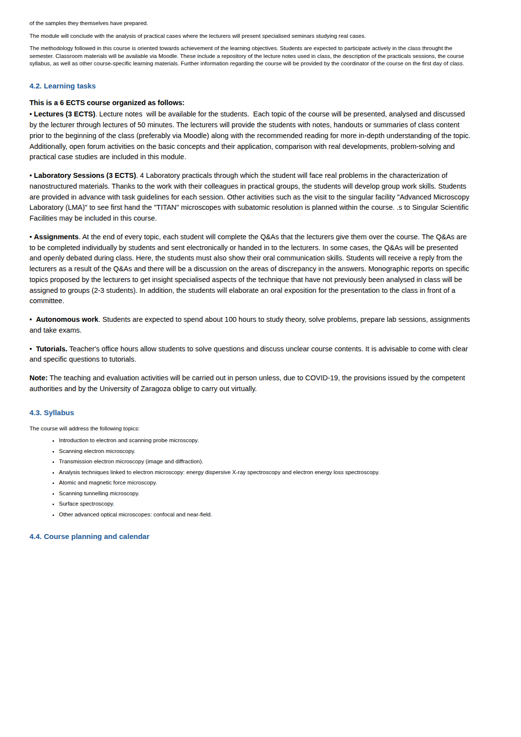of the samples they themselves have prepared.
The module will conclude with the analysis of practical cases where the lecturers will present specialised seminars studying real cases.
The methodology followed in this course is oriented towards achievement of the learning objectives. Students are expected to participate actively in the class throught the semester. Classroom materials will be available via Moodle. These include a repository of the lecture notes used in class, the description of the practicals sessions, the course syllabus, as well as other course-specific learning materials. Further information regarding the course will be provided by the coordinator of the course on the first day of class.
4.2. Learning tasks
This is a 6 ECTS course organized as follows:
• Lectures (3 ECTS). Lecture notes will be available for the students. Each topic of the course will be presented, analysed and discussed by the lecturer through lectures of 50 minutes. The lecturers will provide the students with notes, handouts or summaries of class content prior to the beginning of the class (preferably via Moodle) along with the recommended reading for more in-depth understanding of the topic. Additionally, open forum activities on the basic concepts and their application, comparison with real developments, problem-solving and practical case studies are included in this module.
• Laboratory Sessions (3 ECTS). 4 Laboratory practicals through which the student will face real problems in the characterization of nanostructured materials. Thanks to the work with their colleagues in practical groups, the students will develop group work skills. Students are provided in advance with task guidelines for each session. Other activities such as the visit to the singular facility "Advanced Microscopy Laboratory (LMA)" to see first hand the "TITAN" microscopes with subatomic resolution is planned within the course. .s to Singular Scientific Facilities may be included in this course.
• Assignments. At the end of every topic, each student will complete the Q&As that the lecturers give them over the course. The Q&As are to be completed individually by students and sent electronically or handed in to the lecturers. In some cases, the Q&As will be presented and openly debated during class. Here, the students must also show their oral communication skills. Students will receive a reply from the lecturers as a result of the Q&As and there will be a discussion on the areas of discrepancy in the answers. Monographic reports on specific topics proposed by the lecturers to get insight specialised aspects of the technique that have not previously been analysed in class will be assigned to groups (2-3 students). In addition, the students will elaborate an oral exposition for the presentation to the class in front of a committee.
• Autonomous work. Students are expected to spend about 100 hours to study theory, solve problems, prepare lab sessions, assignments and take exams.
• Tutorials. Teacher's office hours allow students to solve questions and discuss unclear course contents. It is advisable to come with clear and specific questions to tutorials.
Note: The teaching and evaluation activities will be carried out in person unless, due to COVID-19, the provisions issued by the competent authorities and by the University of Zaragoza oblige to carry out virtually.
4.3. Syllabus
The course will address the following topics:
Introduction to electron and scanning probe microscopy.
Scanning electron microscopy.
Transmission electron microscopy (image and diffraction).
Analysis techniques linked to electron microscopy: energy dispersive X-ray spectroscopy and electron energy loss spectroscopy.
Atomic and magnetic force microscopy.
Scanning tunnelling microscopy.
Surface spectroscopy.
Other advanced optical microscopes: confocal and near-field.
4.4. Course planning and calendar